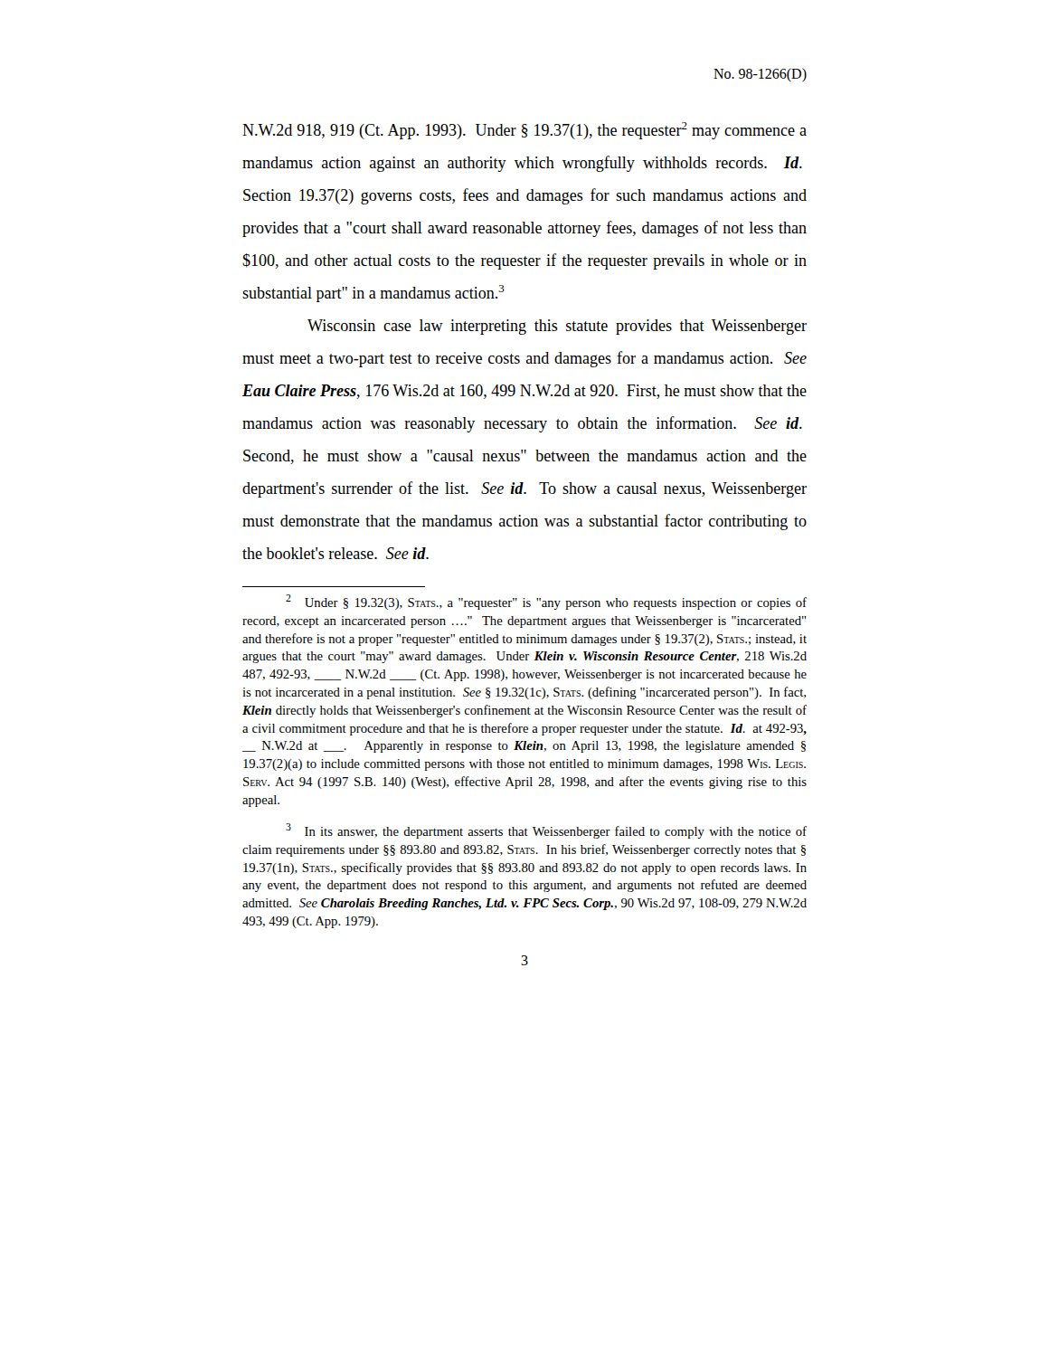No. 98-1266(D)
N.W.2d 918, 919 (Ct. App. 1993). Under § 19.37(1), the requester2 may commence a mandamus action against an authority which wrongfully withholds records. Id. Section 19.37(2) governs costs, fees and damages for such mandamus actions and provides that a "court shall award reasonable attorney fees, damages of not less than $100, and other actual costs to the requester if the requester prevails in whole or in substantial part" in a mandamus action.3
Wisconsin case law interpreting this statute provides that Weissenberger must meet a two-part test to receive costs and damages for a mandamus action. See Eau Claire Press, 176 Wis.2d at 160, 499 N.W.2d at 920. First, he must show that the mandamus action was reasonably necessary to obtain the information. See id. Second, he must show a "causal nexus" between the mandamus action and the department's surrender of the list. See id. To show a causal nexus, Weissenberger must demonstrate that the mandamus action was a substantial factor contributing to the booklet's release. See id.
2 Under § 19.32(3), Stats., a "requester" is "any person who requests inspection or copies of record, except an incarcerated person …." The department argues that Weissenberger is "incarcerated" and therefore is not a proper "requester" entitled to minimum damages under § 19.37(2), Stats.; instead, it argues that the court "may" award damages. Under Klein v. Wisconsin Resource Center, 218 Wis.2d 487, 492-93, ____ N.W.2d ____ (Ct. App. 1998), however, Weissenberger is not incarcerated because he is not incarcerated in a penal institution. See § 19.32(1c), Stats. (defining "incarcerated person"). In fact, Klein directly holds that Weissenberger's confinement at the Wisconsin Resource Center was the result of a civil commitment procedure and that he is therefore a proper requester under the statute. Id. at 492-93, __ N.W.2d at ___. Apparently in response to Klein, on April 13, 1998, the legislature amended § 19.37(2)(a) to include committed persons with those not entitled to minimum damages, 1998 Wis. Legis. Serv. Act 94 (1997 S.B. 140) (West), effective April 28, 1998, and after the events giving rise to this appeal.
3 In its answer, the department asserts that Weissenberger failed to comply with the notice of claim requirements under §§ 893.80 and 893.82, Stats. In his brief, Weissenberger correctly notes that § 19.37(1n), Stats., specifically provides that §§ 893.80 and 893.82 do not apply to open records laws. In any event, the department does not respond to this argument, and arguments not refuted are deemed admitted. See Charolais Breeding Ranches, Ltd. v. FPC Secs. Corp., 90 Wis.2d 97, 108-09, 279 N.W.2d 493, 499 (Ct. App. 1979).
3